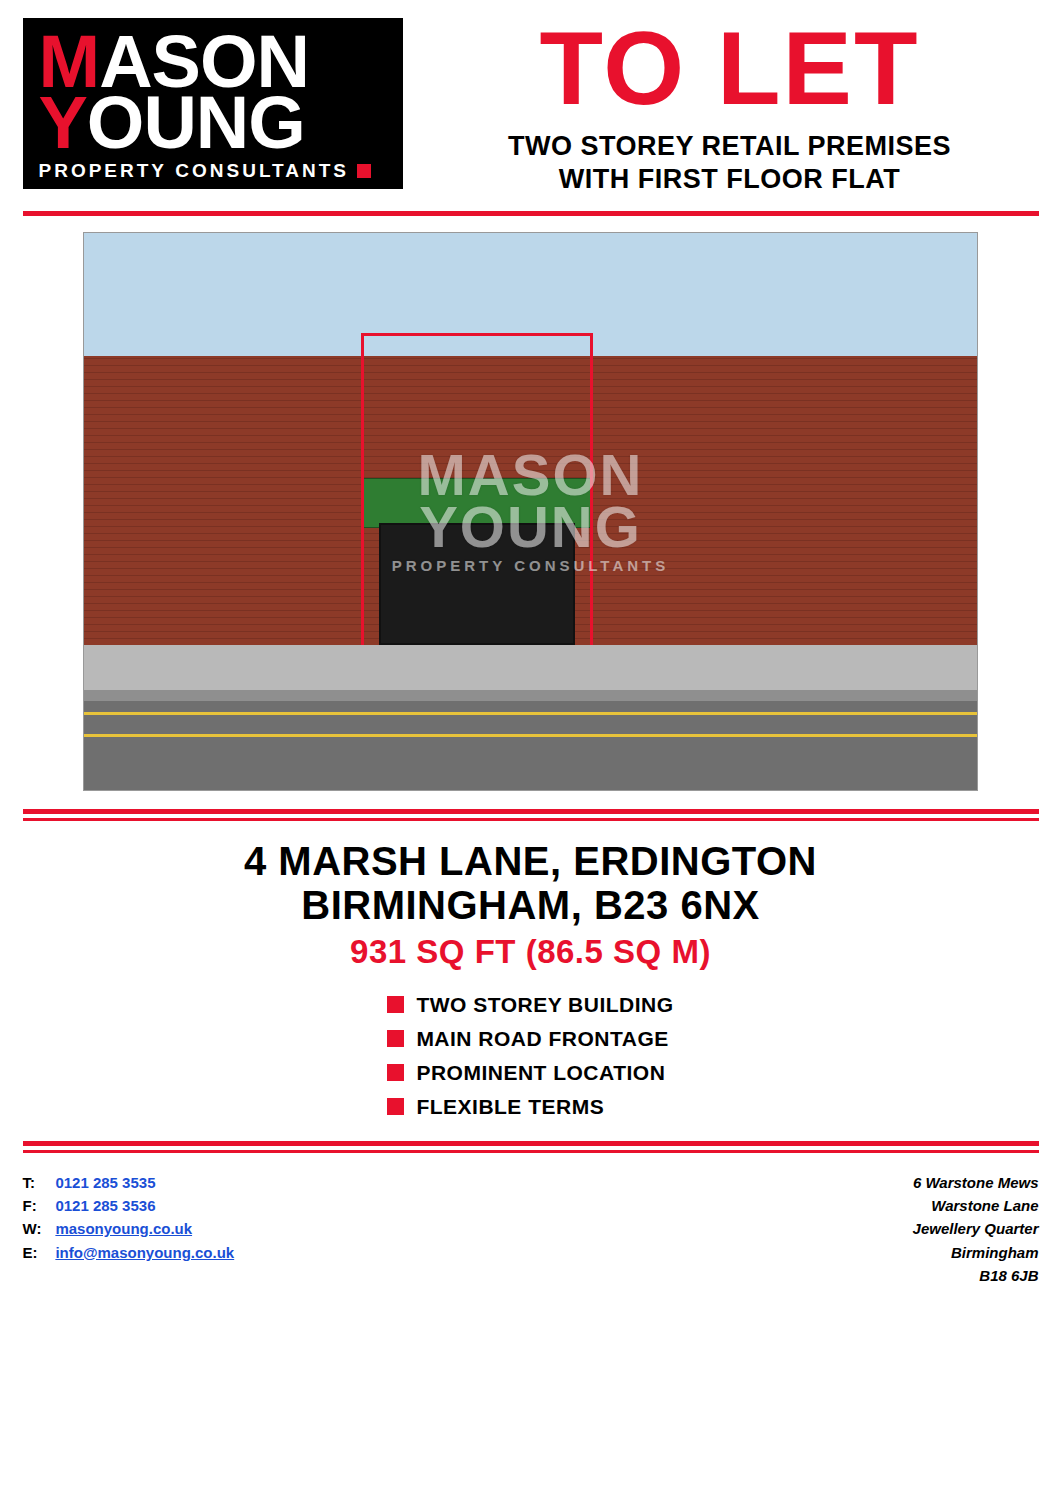MASON YOUNG PROPERTY CONSULTANTS
TO LET
TWO STOREY RETAIL PREMISES
WITH FIRST FLOOR FLAT
MASON
YOUNG
PROPERTY CONSULTANTS
4 MARSH LANE, ERDINGTON
BIRMINGHAM, B23 6NX
931 SQ FT (86.5 SQ M)
TWO STOREY BUILDING
MAIN ROAD FRONTAGE
PROMINENT LOCATION
FLEXIBLE TERMS
| T: | 0121 285 3535 |
| F: | 0121 285 3536 |
| W: | masonyoung.co.uk |
| E: | info@masonyoung.co.uk |
6 Warstone Mews
Warstone Lane
Jewellery Quarter
Birmingham
B18 6JB